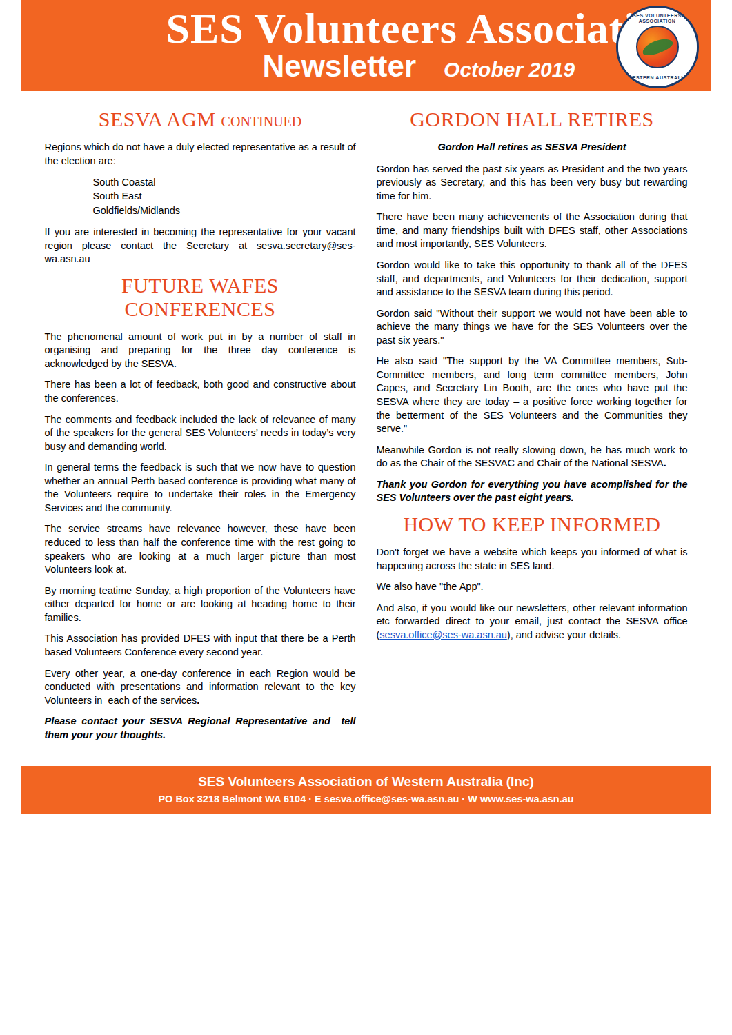SES VOLUNTEERS ASSOCIATION
WESTERN AUSTRALIA
SES Volunteers Association
Newsletter October 2019
SESVA AGM CONTINUED
Regions which do not have a duly elected representative as a result of the election are:
South Coastal
South East
Goldfields/Midlands
If you are interested in becoming the representative for your vacant region please contact the Secretary at sesva.secretary@ses-wa.asn.au
FUTURE WAFES
CONFERENCES
The phenomenal amount of work put in by a number of staff in organising and preparing for the three day conference is acknowledged by the SESVA.
There has been a lot of feedback, both good and constructive about the conferences.
The comments and feedback included the lack of relevance of many of the speakers for the general SES Volunteers’ needs in today’s very busy and demanding world.
In general terms the feedback is such that we now have to question whether an annual Perth based conference is providing what many of the Volunteers require to undertake their roles in the Emergency Services and the community.
The service streams have relevance however, these have been reduced to less than half the conference time with the rest going to speakers who are looking at a much larger picture than most Volunteers look at.
By morning teatime Sunday, a high proportion of the Volunteers have either departed for home or are looking at heading home to their families.
This Association has provided DFES with input that there be a Perth based Volunteers Conference every second year.
Every other year, a one-day conference in each Region would be conducted with presentations and information relevant to the key Volunteers in each of the services.
Please contact your SESVA Regional Representative and tell them your your thoughts.
GORDON HALL RETIRES
Gordon Hall retires as SESVA President
Gordon has served the past six years as President and the two years previously as Secretary, and this has been very busy but rewarding time for him.
There have been many achievements of the Association during that time, and many friendships built with DFES staff, other Associations and most importantly, SES Volunteers.
Gordon would like to take this opportunity to thank all of the DFES staff, and departments, and Volunteers for their dedication, support and assistance to the SESVA team during this period.
Gordon said "Without their support we would not have been able to achieve the many things we have for the SES Volunteers over the past six years."
He also said "The support by the VA Committee members, Sub-Committee members, and long term committee members, John Capes, and Secretary Lin Booth, are the ones who have put the SESVA where they are today – a positive force working together for the betterment of the SES Volunteers and the Communities they serve."
Meanwhile Gordon is not really slowing down, he has much work to do as the Chair of the SESVAC and Chair of the National SESVA.
Thank you Gordon for everything you have acomplished for the SES Volunteers over the past eight years.
HOW TO KEEP INFORMED
Don't forget we have a website which keeps you informed of what is happening across the state in SES land.
We also have "the App".
And also, if you would like our newsletters, other relevant information etc forwarded direct to your email, just contact the SESVA office (sesva.office@ses-wa.asn.au), and advise your details.
SES Volunteers Association of Western Australia (Inc)
PO Box 3218 Belmont WA 6104 · E sesva.office@ses-wa.asn.au · W www.ses-wa.asn.au